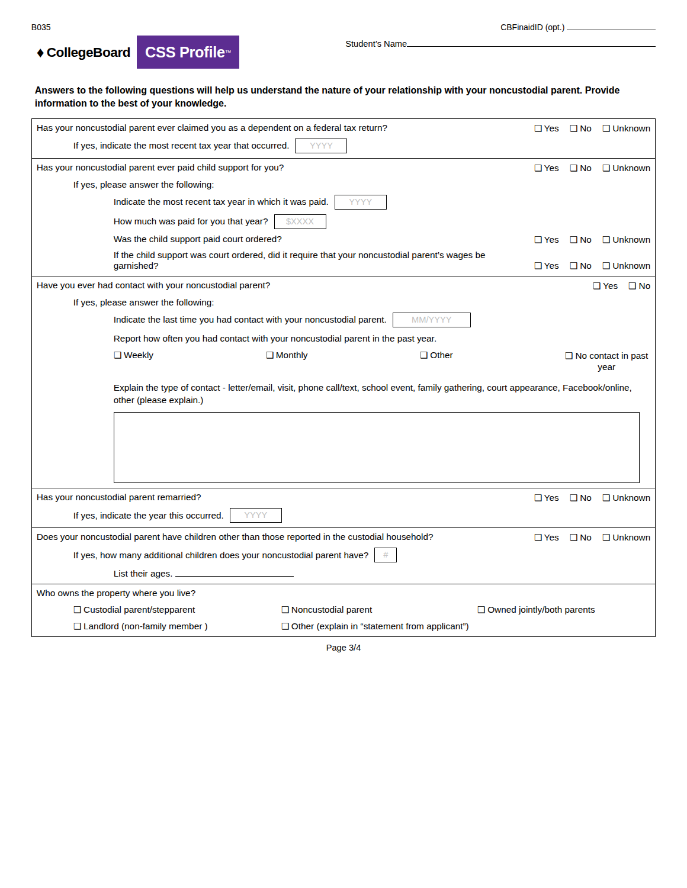B035
CBFinaidID (opt.)
♦ College Board
CSS Profile™
Student’s Name
Answers to the following questions will help us understand the nature of your relationship with your noncustodial parent. Provide information to the best of your knowledge.
| Has your noncustodial parent ever claimed you as a dependent on a federal tax return? ❑ Yes ❑ No ❑ Unknown If yes, indicate the most recent tax year that occurred. YYYY |
| Has your noncustodial parent ever paid child support for you? ❑ Yes ❑ No ❑ Unknown If yes, please answer the following: Indicate the most recent tax year in which it was paid. YYYY How much was paid for you that year? $XXXX Was the child support paid court ordered? ❑ Yes ❑ No ❑ Unknown If the child support was court ordered, did it require that your noncustodial parent’s wages be garnished? ❑ Yes ❑ No ❑ Unknown |
| Have you ever had contact with your noncustodial parent? ❑ Yes ❑ No If yes, please answer the following: Indicate the last time you had contact with your noncustodial parent. MM/YYYY Report how often you had contact with your noncustodial parent in the past year. ❑ Weekly ❑ Monthly ❑ Other ❑ No contact in past year Explain the type of contact - letter/email, visit, phone call/text, school event, family gathering, court appearance, Facebook/online, other (please explain.) |
| Has your noncustodial parent remarried? ❑ Yes ❑ No ❑ Unknown If yes, indicate the year this occurred. YYYY |
| Does your noncustodial parent have children other than those reported in the custodial household? ❑ Yes ❑ No ❑ Unknown If yes, how many additional children does your noncustodial parent have? # List their ages. |
| Who owns the property where you live? ❑ Custodial parent/stepparent ❑ Noncustodial parent ❑ Owned jointly/both parents ❑ Landlord (non-family member ) ❑ Other (explain in “statement from applicant”) |
Page 3/4